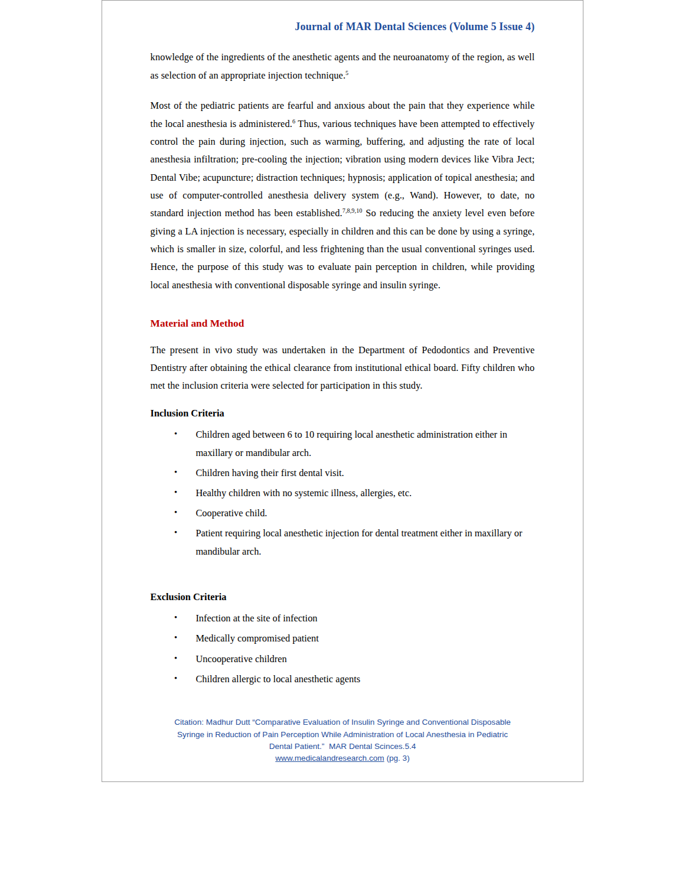Journal of MAR Dental Sciences (Volume 5 Issue 4)
knowledge of the ingredients of the anesthetic agents and the neuroanatomy of the region, as well as selection of an appropriate injection technique.5
Most of the pediatric patients are fearful and anxious about the pain that they experience while the local anesthesia is administered.6 Thus, various techniques have been attempted to effectively control the pain during injection, such as warming, buffering, and adjusting the rate of local anesthesia infiltration; pre-cooling the injection; vibration using modern devices like Vibra Ject; Dental Vibe; acupuncture; distraction techniques; hypnosis; application of topical anesthesia; and use of computer-controlled anesthesia delivery system (e.g., Wand). However, to date, no standard injection method has been established.7,8,9,10 So reducing the anxiety level even before giving a LA injection is necessary, especially in children and this can be done by using a syringe, which is smaller in size, colorful, and less frightening than the usual conventional syringes used. Hence, the purpose of this study was to evaluate pain perception in children, while providing local anesthesia with conventional disposable syringe and insulin syringe.
Material and Method
The present in vivo study was undertaken in the Department of Pedodontics and Preventive Dentistry after obtaining the ethical clearance from institutional ethical board. Fifty children who met the inclusion criteria were selected for participation in this study.
Inclusion Criteria
Children aged between 6 to 10 requiring local anesthetic administration either in maxillary or mandibular arch.
Children having their first dental visit.
Healthy children with no systemic illness, allergies, etc.
Cooperative child.
Patient requiring local anesthetic injection for dental treatment either in maxillary or mandibular arch.
Exclusion Criteria
Infection at the site of infection
Medically compromised patient
Uncooperative children
Children allergic to local anesthetic agents
Citation: Madhur Dutt “Comparative Evaluation of Insulin Syringe and Conventional Disposable Syringe in Reduction of Pain Perception While Administration of Local Anesthesia in Pediatric Dental Patient.” MAR Dental Scinces.5.4
www.medicalandresearch.com (pg. 3)